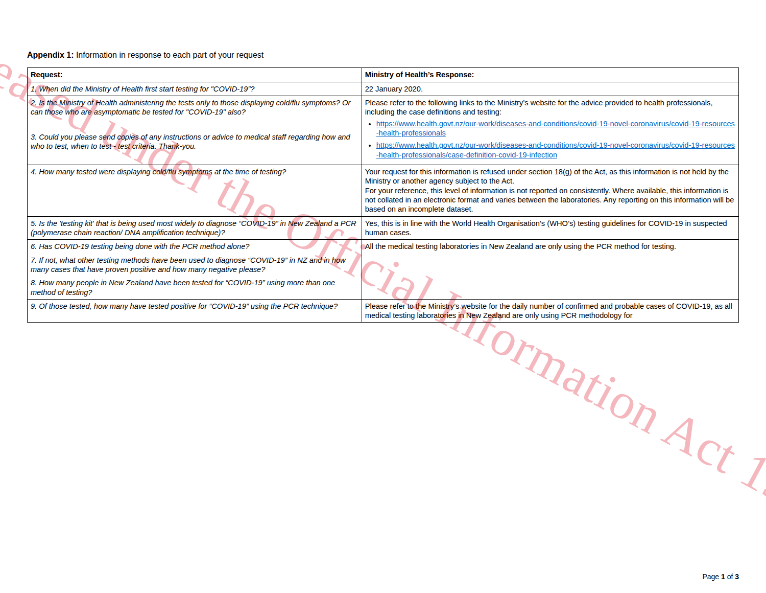Released under the Official Information Act 1982
Appendix 1: Information in response to each part of your request
| Request: | Ministry of Health’s Response: |
| --- | --- |
| 1. When did the Ministry of Health first start testing for "COVID-19”? | 22 January 2020. |
| 2. Is the Ministry of Health administering the tests only to those displaying cold/flu symptoms? Or can those who are asymptomatic be tested for "COVID-19" also? | Please refer to the following links to the Ministry’s website for the advice provided to health professionals, including the case definitions and testing: https://www.health.govt.nz/our-work/diseases-and-conditions/covid-19-novel-coronavirus/covid-19-resources-health-professionals https://www.health.govt.nz/our-work/diseases-and-conditions/covid-19-novel-coronavirus/covid-19-resources-health-professionals/case-definition-covid-19-infection |
| 3. Could you please send copies of any instructions or advice to medical staff regarding how and who to test, when to test - test criteria. Thank-you. |
| 4. How many tested were displaying cold/flu symptoms at the time of testing? | Your request for this information is refused under section 18(g) of the Act, as this information is not held by the Ministry or another agency subject to the Act. For your reference, this level of information is not reported on consistently. Where available, this information is not collated in an electronic format and varies between the laboratories. Any reporting on this information will be based on an incomplete dataset. |
| 5. Is the 'testing kit' that is being used most widely to diagnose “COVID-19” in New Zealand a PCR (polymerase chain reaction/ DNA amplification technique)? | Yes, this is in line with the World Health Organisation’s (WHO’s) testing guidelines for COVID-19 in suspected human cases. |
| 6. Has COVID-19 testing being done with the PCR method alone? | All the medical testing laboratories in New Zealand are only using the PCR method for testing. |
| 7. If not, what other testing methods have been used to diagnose “COVID-19” in NZ and in how many cases that have proven positive and how many negative please? |
| 8. How many people in New Zealand have been tested for “COVID-19” using more than one method of testing? |
| 9. Of those tested, how many have tested positive for “COVID-19” using the PCR technique? | Please refer to the Ministry’s website for the daily number of confirmed and probable cases of COVID-19, as all medical testing laboratories in New Zealand are only using PCR methodology for |
Page 1 of 3